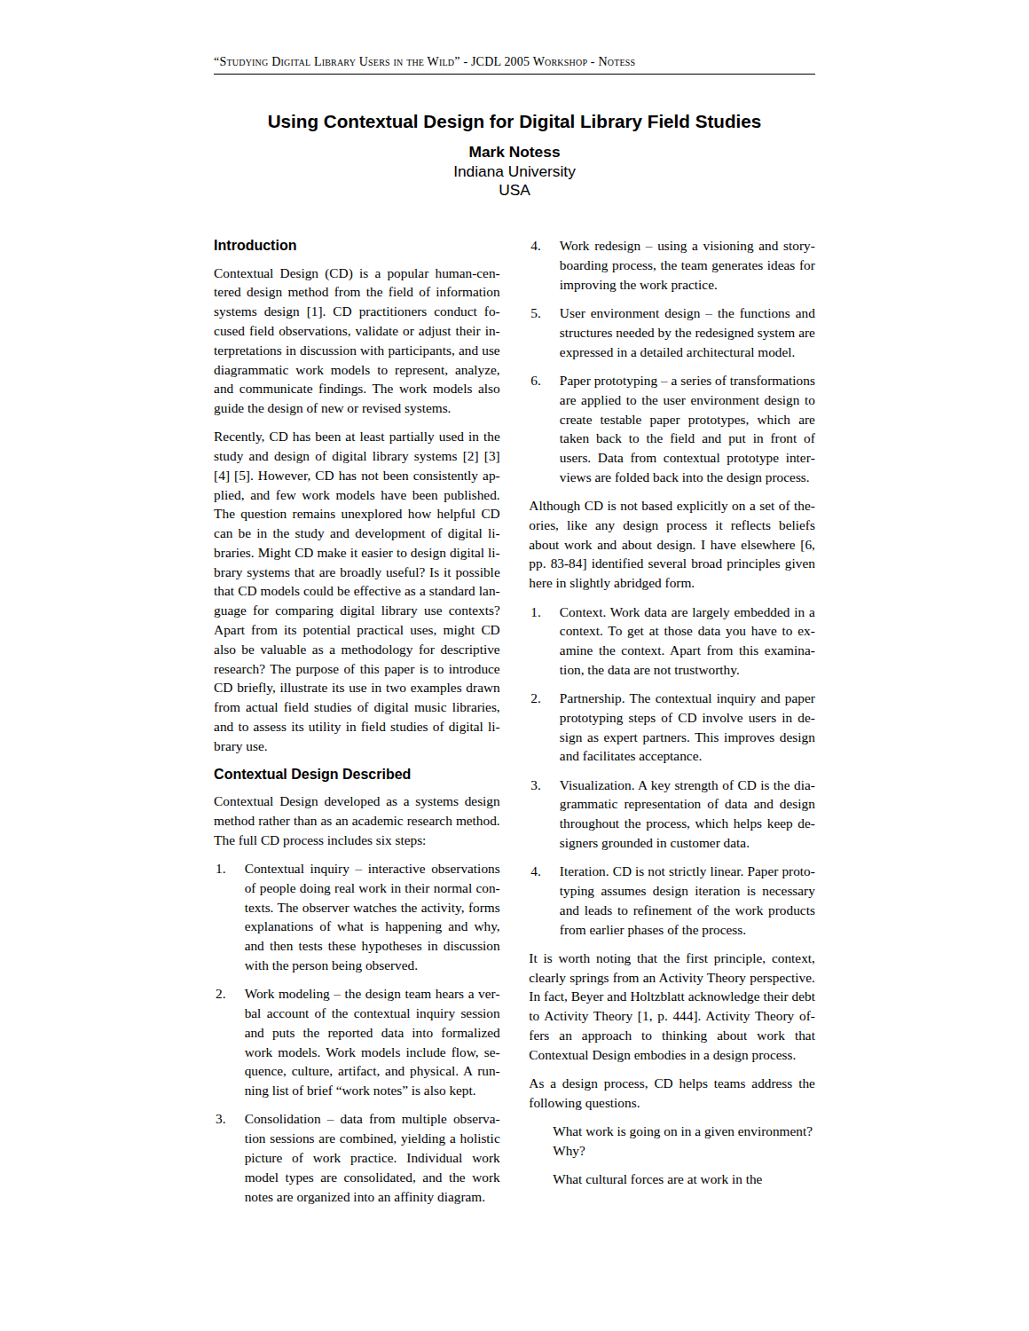“Studying Digital Library Users in the Wild” - JCDL 2005 Workshop - Notess
Using Contextual Design for Digital Library Field Studies
Mark Notess
Indiana University
USA
Introduction
Contextual Design (CD) is a popular human-centered design method from the field of information systems design [1]. CD practitioners conduct focused field observations, validate or adjust their interpretations in discussion with participants, and use diagrammatic work models to represent, analyze, and communicate findings. The work models also guide the design of new or revised systems.
Recently, CD has been at least partially used in the study and design of digital library systems [2] [3] [4] [5]. However, CD has not been consistently applied, and few work models have been published. The question remains unexplored how helpful CD can be in the study and development of digital libraries. Might CD make it easier to design digital library systems that are broadly useful? Is it possible that CD models could be effective as a standard language for comparing digital library use contexts? Apart from its potential practical uses, might CD also be valuable as a methodology for descriptive research? The purpose of this paper is to introduce CD briefly, illustrate its use in two examples drawn from actual field studies of digital music libraries, and to assess its utility in field studies of digital library use.
Contextual Design Described
Contextual Design developed as a systems design method rather than as an academic research method. The full CD process includes six steps:
Contextual inquiry – interactive observations of people doing real work in their normal contexts. The observer watches the activity, forms explanations of what is happening and why, and then tests these hypotheses in discussion with the person being observed.
Work modeling – the design team hears a verbal account of the contextual inquiry session and puts the reported data into formalized work models. Work models include flow, sequence, culture, artifact, and physical. A running list of brief “work notes” is also kept.
Consolidation – data from multiple observation sessions are combined, yielding a holistic picture of work practice. Individual work model types are consolidated, and the work notes are organized into an affinity diagram.
Work redesign – using a visioning and storyboarding process, the team generates ideas for improving the work practice.
User environment design – the functions and structures needed by the redesigned system are expressed in a detailed architectural model.
Paper prototyping – a series of transformations are applied to the user environment design to create testable paper prototypes, which are taken back to the field and put in front of users. Data from contextual prototype interviews are folded back into the design process.
Although CD is not based explicitly on a set of theories, like any design process it reflects beliefs about work and about design. I have elsewhere [6, pp. 83-84] identified several broad principles given here in slightly abridged form.
Context. Work data are largely embedded in a context. To get at those data you have to examine the context. Apart from this examination, the data are not trustworthy.
Partnership. The contextual inquiry and paper prototyping steps of CD involve users in design as expert partners. This improves design and facilitates acceptance.
Visualization. A key strength of CD is the diagrammatic representation of data and design throughout the process, which helps keep designers grounded in customer data.
Iteration. CD is not strictly linear. Paper prototyping assumes design iteration is necessary and leads to refinement of the work products from earlier phases of the process.
It is worth noting that the first principle, context, clearly springs from an Activity Theory perspective. In fact, Beyer and Holtzblatt acknowledge their debt to Activity Theory [1, p. 444]. Activity Theory offers an approach to thinking about work that Contextual Design embodies in a design process.
As a design process, CD helps teams address the following questions.
What work is going on in a given environment? Why?
What cultural forces are at work in the